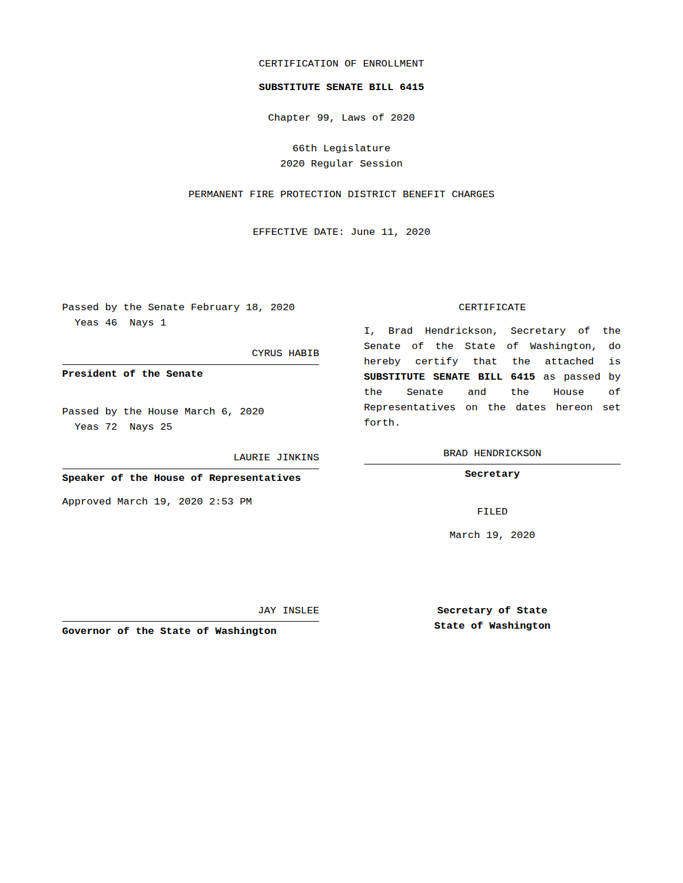CERTIFICATION OF ENROLLMENT
SUBSTITUTE SENATE BILL 6415
Chapter 99, Laws of 2020
66th Legislature
2020 Regular Session
PERMANENT FIRE PROTECTION DISTRICT BENEFIT CHARGES
EFFECTIVE DATE: June 11, 2020
Passed by the Senate February 18, 2020
Yeas 46 Nays 1
CYRUS HABIB
President of the Senate
Passed by the House March 6, 2020
Yeas 72 Nays 25
LAURIE JINKINS
Speaker of the House of Representatives
Approved March 19, 2020 2:53 PM
CERTIFICATE
I, Brad Hendrickson, Secretary of the Senate of the State of Washington, do hereby certify that the attached is SUBSTITUTE SENATE BILL 6415 as passed by the Senate and the House of Representatives on the dates hereon set forth.
BRAD HENDRICKSON
Secretary
FILED
March 19, 2020
JAY INSLEE
Governor of the State of Washington
Secretary of State
State of Washington